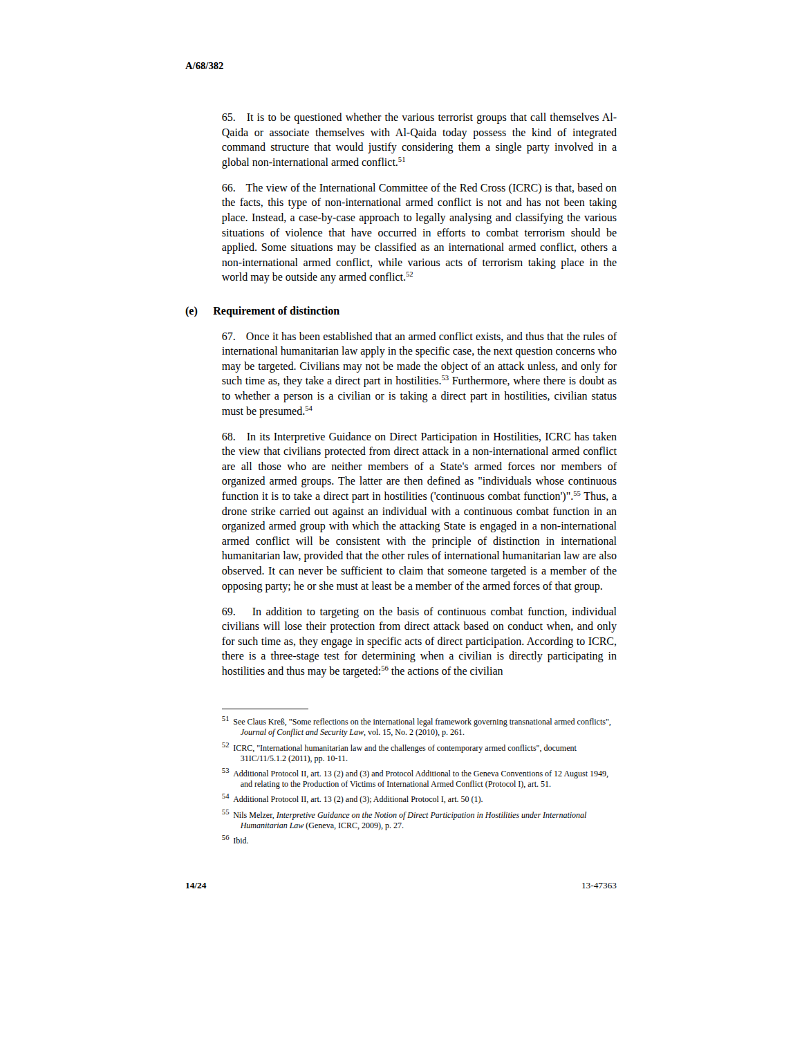A/68/382
65. It is to be questioned whether the various terrorist groups that call themselves Al-Qaida or associate themselves with Al-Qaida today possess the kind of integrated command structure that would justify considering them a single party involved in a global non-international armed conflict.51
66. The view of the International Committee of the Red Cross (ICRC) is that, based on the facts, this type of non-international armed conflict is not and has not been taking place. Instead, a case-by-case approach to legally analysing and classifying the various situations of violence that have occurred in efforts to combat terrorism should be applied. Some situations may be classified as an international armed conflict, others a non-international armed conflict, while various acts of terrorism taking place in the world may be outside any armed conflict.52
(e) Requirement of distinction
67. Once it has been established that an armed conflict exists, and thus that the rules of international humanitarian law apply in the specific case, the next question concerns who may be targeted. Civilians may not be made the object of an attack unless, and only for such time as, they take a direct part in hostilities.53 Furthermore, where there is doubt as to whether a person is a civilian or is taking a direct part in hostilities, civilian status must be presumed.54
68. In its Interpretive Guidance on Direct Participation in Hostilities, ICRC has taken the view that civilians protected from direct attack in a non-international armed conflict are all those who are neither members of a State's armed forces nor members of organized armed groups. The latter are then defined as "individuals whose continuous function it is to take a direct part in hostilities ('continuous combat function')".55 Thus, a drone strike carried out against an individual with a continuous combat function in an organized armed group with which the attacking State is engaged in a non-international armed conflict will be consistent with the principle of distinction in international humanitarian law, provided that the other rules of international humanitarian law are also observed. It can never be sufficient to claim that someone targeted is a member of the opposing party; he or she must at least be a member of the armed forces of that group.
69. In addition to targeting on the basis of continuous combat function, individual civilians will lose their protection from direct attack based on conduct when, and only for such time as, they engage in specific acts of direct participation. According to ICRC, there is a three-stage test for determining when a civilian is directly participating in hostilities and thus may be targeted:56 the actions of the civilian
51 See Claus Kreß, "Some reflections on the international legal framework governing transnational armed conflicts", Journal of Conflict and Security Law, vol. 15, No. 2 (2010), p. 261.
52 ICRC, "International humanitarian law and the challenges of contemporary armed conflicts", document 31IC/11/5.1.2 (2011), pp. 10-11.
53 Additional Protocol II, art. 13 (2) and (3) and Protocol Additional to the Geneva Conventions of 12 August 1949, and relating to the Production of Victims of International Armed Conflict (Protocol I), art. 51.
54 Additional Protocol II, art. 13 (2) and (3); Additional Protocol I, art. 50 (1).
55 Nils Melzer, Interpretive Guidance on the Notion of Direct Participation in Hostilities under International Humanitarian Law (Geneva, ICRC, 2009), p. 27.
56 Ibid.
14/24 13-47363